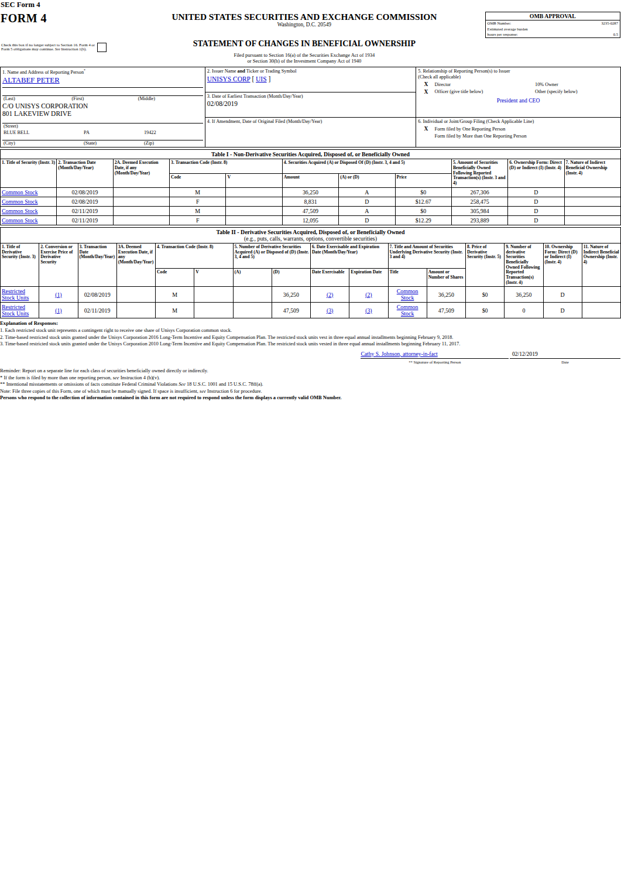| SEC Form 4 | | |
| FORM 4 | UNITED STATES SECURITIES AND EXCHANGE COMMISSION Washington, D.C. 20549 | / OMB APPROVAL / / OMB Number: / 3235-0287 / / Estimated average burden / / hours per response: / 0.5 / |
| / Check this box if no longer subject to Section 16. Form 4 or Form 5 obligations may continue. See Instruction 1(b). / / | STATEMENT OF CHANGES IN BENEFICIAL OWNERSHIP Filed pursuant to Section 16(a) of the Securities Exchange Act of 1934 or Section 30(h) of the Investment Company Act of 1940 | |
| 1. Name and Address of Reporting Person * ALTABEF PETER / (Last) / (First) / (Middle) / C/O UNISYS CORPORATION 801 LAKEVIEW DRIVE / (Street) / / BLUE BELL / PA / 19422 / / (City) / (State) / (Zip) / | 2. Issuer Name and Ticker or Trading Symbol UNISYS CORP [ UIS ] | 5. Relationship of Reporting Person(s) to Issuer (Check all applicable) / X / Director / / 10% Owner / / X / Officer (give title below) / / Other (specify below) / / President and CEO / |
| 3. Date of Earliest Transaction (Month/Day/Year) 02/08/2019 |
| 4. If Amendment, Date of Original Filed (Month/Day/Year) | 6. Individual or Joint/Group Filing (Check Applicable Line) / X / Form filed by One Reporting Person / / / Form filed by More than One Reporting Person / |
| Table I - Non-Derivative Securities Acquired, Disposed of, or Beneficially Owned |
| 1. Title of Security (Instr. 3) | 2. Transaction Date (Month/Day/Year) | 2A. Deemed Execution Date, if any (Month/Day/Year) | 3. Transaction Code (Instr. 8) | 4. Securities Acquired (A) or Disposed Of (D) (Instr. 3, 4 and 5) | 5. Amount of Securities Beneficially Owned Following Reported Transaction(s) (Instr. 3 and 4) | 6. Ownership Form: Direct (D) or Indirect (I) (Instr. 4) | 7. Nature of Indirect Beneficial Ownership (Instr. 4) |
| Code | V | Amount | (A) or (D) | Price |
| Common Stock | 02/08/2019 | | M | | 36,250 | A | $0 | 267,306 | D | |
| Common Stock | 02/08/2019 | | F | | 8,831 | D | $12.67 | 258,475 | D | |
| Common Stock | 02/11/2019 | | M | | 47,509 | A | $0 | 305,984 | D | |
| Common Stock | 02/11/2019 | | F | | 12,095 | D | $12.29 | 293,889 | D | |
| Table II - Derivative Securities Acquired, Disposed of, or Beneficially Owned (e.g., puts, calls, warrants, options, convertible securities) |
| 1. Title of Derivative Security (Instr. 3) | 2. Conversion or Exercise Price of Derivative Security | 3. Transaction Date (Month/Day/Year) | 3A. Deemed Execution Date, if any (Month/Day/Year) | 4. Transaction Code (Instr. 8) | 5. Number of Derivative Securities Acquired (A) or Disposed of (D) (Instr. 3, 4 and 5) | 6. Date Exercisable and Expiration Date (Month/Day/Year) | 7. Title and Amount of Securities Underlying Derivative Security (Instr. 3 and 4) | 8. Price of Derivative Security (Instr. 5) | 9. Number of derivative Securities Beneficially Owned Following Reported Transaction(s) (Instr. 4) | 10. Ownership Form: Direct (D) or Indirect (I) (Instr. 4) | 11. Nature of Indirect Beneficial Ownership (Instr. 4) |
| Code | V | (A) | (D) | Date Exercisable | Expiration Date | Title | Amount or Number of Shares |
| Restricted Stock Units | (1) | 02/08/2019 | | M | | | 36,250 | (2) | (2) | Common Stock | 36,250 | $0 | 36,250 | D | |
| Restricted Stock Units | (1) | 02/11/2019 | | M | | | 47,509 | (3) | (3) | Common Stock | 47,509 | $0 | 0 | D | |
Explanation of Responses:
1. Each restricted stock unit represents a contingent right to receive one share of Unisys Corporation common stock.
2. Time-based restricted stock units granted under the Unisys Corporation 2016 Long-Term Incentive and Equity Compensation Plan. The restricted stock units vest in three equal annual installments beginning February 9, 2018.
3. Time-based restricted stock units granted under the Unisys Corporation 2010 Long-Term Incentive and Equity Compensation Plan. The restricted stock units vested in three equal annual installments beginning February 11, 2017.
| | Cathy S. Johnson, attorney-in-fact | 02/12/2019 |
| | ** Signature of Reporting Person | Date |
Reminder: Report on a separate line for each class of securities beneficially owned directly or indirectly.
* If the form is filed by more than one reporting person, see Instruction 4 (b)(v).
** Intentional misstatements or omissions of facts constitute Federal Criminal Violations See 18 U.S.C. 1001 and 15 U.S.C. 78ff(a).
Note: File three copies of this Form, one of which must be manually signed. If space is insufficient, see Instruction 6 for procedure.
Persons who respond to the collection of information contained in this form are not required to respond unless the form displays a currently valid OMB Number.